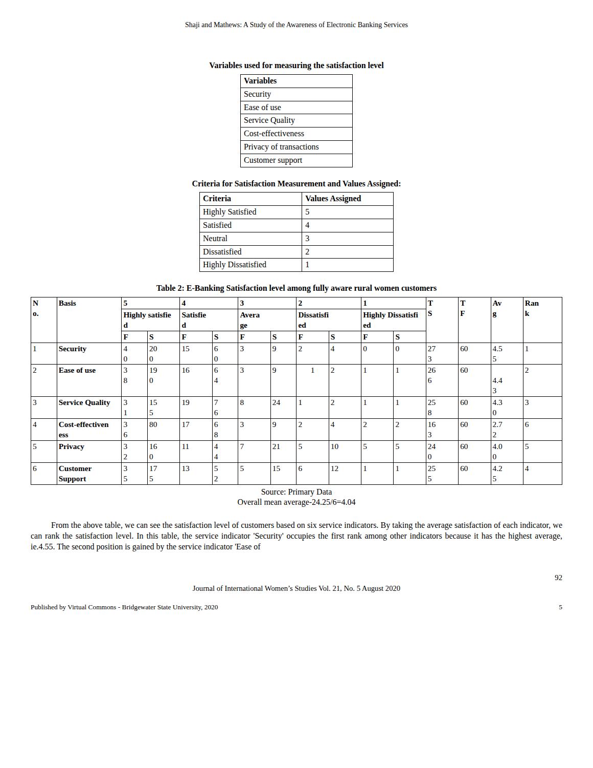Shaji and Mathews: A Study of the Awareness of Electronic Banking Services
Variables used for measuring the satisfaction level
| Variables |
| --- |
| Security |
| Ease of use |
| Service Quality |
| Cost-effectiveness |
| Privacy of transactions |
| Customer support |
Criteria for Satisfaction Measurement and Values Assigned:
| Criteria | Values Assigned |
| --- | --- |
| Highly Satisfied | 5 |
| Satisfied | 4 |
| Neutral | 3 |
| Dissatisfied | 2 |
| Highly Dissatisfied | 1 |
Table 2: E-Banking Satisfaction level among fully aware rural women customers
| N o. | Basis | 5 | 4 | 3 | 2 | 1 | T S | T F | Av g | Ran k |
| --- | --- | --- | --- | --- | --- | --- | --- | --- | --- | --- |
| Highly satisfie d | Satisfie d | Avera ge | Dissatisfi ed | Highly Dissatisfi ed |
| F | S | F | S | F | S | F | S | F | S |
| 1 | Security | 4 0 | 20 0 | 15 | 6 0 | 3 | 9 | 2 | 4 | 0 | 0 | 27 3 | 60 | 4.5 5 | 1 |
| 2 | Ease of use | 3 8 | 19 0 | 16 | 6 4 | 3 | 9 | 1 | 2 | 1 | 1 | 26 6 | 60 | 4.4 3 | 2 |
| 3 | Service Quality | 3 1 | 15 5 | 19 | 7 6 | 8 | 24 | 1 | 2 | 1 | 1 | 25 8 | 60 | 4.3 0 | 3 |
| 4 | Cost-effectiven ess | 3 6 | 80 | 17 | 6 8 | 3 | 9 | 2 | 4 | 2 | 2 | 16 3 | 60 | 2.7 2 | 6 |
| 5 | Privacy | 3 2 | 16 0 | 11 | 4 4 | 7 | 21 | 5 | 10 | 5 | 5 | 24 0 | 60 | 4.0 0 | 5 |
| 6 | Customer Support | 3 5 | 17 5 | 13 | 5 2 | 5 | 15 | 6 | 12 | 1 | 1 | 25 5 | 60 | 4.2 5 | 4 |
Source: Primary Data
Overall mean average-24.25/6=4.04
From the above table, we can see the satisfaction level of customers based on six service indicators. By taking the average satisfaction of each indicator, we can rank the satisfaction level. In this table, the service indicator 'Security' occupies the first rank among other indicators because it has the highest average, ie.4.55. The second position is gained by the service indicator 'Ease of
92
Journal of International Women’s Studies Vol. 21, No. 5 August 2020
Published by Virtual Commons - Bridgewater State University, 2020
5